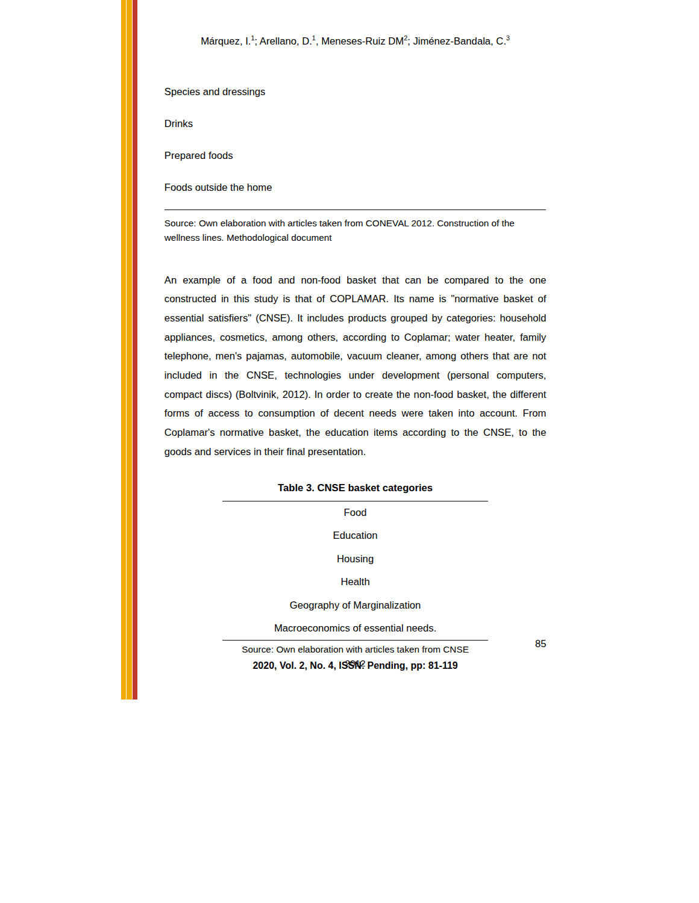Márquez, I.1; Arellano, D.1, Meneses-Ruiz DM2; Jiménez-Bandala, C.3
Species and dressings
Drinks
Prepared foods
Foods outside the home
Source: Own elaboration with articles taken from CONEVAL 2012. Construction of the wellness lines. Methodological document
An example of a food and non-food basket that can be compared to the one constructed in this study is that of COPLAMAR. Its name is "normative basket of essential satisfiers" (CNSE). It includes products grouped by categories: household appliances, cosmetics, among others, according to Coplamar; water heater, family telephone, men's pajamas, automobile, vacuum cleaner, among others that are not included in the CNSE, technologies under development (personal computers, compact discs) (Boltvinik, 2012). In order to create the non-food basket, the different forms of access to consumption of decent needs were taken into account. From Coplamar's normative basket, the education items according to the CNSE, to the goods and services in their final presentation.
Table 3. CNSE basket categories
| Food |
| Education |
| Housing |
| Health |
| Geography of Marginalization |
| Macroeconomics of essential needs. |
Source: Own elaboration with articles taken from CNSE
2012
85
2020, Vol. 2, No. 4, ISSN: Pending, pp: 81-119